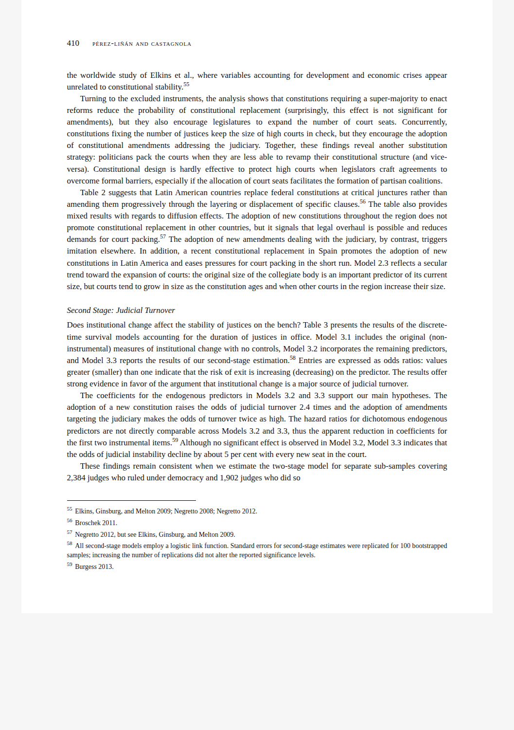410pérez-liñán and castagnola
the worldwide study of Elkins et al., where variables accounting for development and economic crises appear unrelated to constitutional stability.55
Turning to the excluded instruments, the analysis shows that constitutions requiring a super-majority to enact reforms reduce the probability of constitutional replacement (surprisingly, this effect is not significant for amendments), but they also encourage legislatures to expand the number of court seats. Concurrently, constitutions fixing the number of justices keep the size of high courts in check, but they encourage the adoption of constitutional amendments addressing the judiciary. Together, these findings reveal another substitution strategy: politicians pack the courts when they are less able to revamp their constitutional structure (and vice-versa). Constitutional design is hardly effective to protect high courts when legislators craft agreements to overcome formal barriers, especially if the allocation of court seats facilitates the formation of partisan coalitions.
Table 2 suggests that Latin American countries replace federal constitutions at critical junctures rather than amending them progressively through the layering or displacement of specific clauses.56 The table also provides mixed results with regards to diffusion effects. The adoption of new constitutions throughout the region does not promote constitutional replacement in other countries, but it signals that legal overhaul is possible and reduces demands for court packing.57 The adoption of new amendments dealing with the judiciary, by contrast, triggers imitation elsewhere. In addition, a recent constitutional replacement in Spain promotes the adoption of new constitutions in Latin America and eases pressures for court packing in the short run. Model 2.3 reflects a secular trend toward the expansion of courts: the original size of the collegiate body is an important predictor of its current size, but courts tend to grow in size as the constitution ages and when other courts in the region increase their size.
Second Stage: Judicial Turnover
Does institutional change affect the stability of justices on the bench? Table 3 presents the results of the discrete-time survival models accounting for the duration of justices in office. Model 3.1 includes the original (non-instrumental) measures of institutional change with no controls, Model 3.2 incorporates the remaining predictors, and Model 3.3 reports the results of our second-stage estimation.58 Entries are expressed as odds ratios: values greater (smaller) than one indicate that the risk of exit is increasing (decreasing) on the predictor. The results offer strong evidence in favor of the argument that institutional change is a major source of judicial turnover.
The coefficients for the endogenous predictors in Models 3.2 and 3.3 support our main hypotheses. The adoption of a new constitution raises the odds of judicial turnover 2.4 times and the adoption of amendments targeting the judiciary makes the odds of turnover twice as high. The hazard ratios for dichotomous endogenous predictors are not directly comparable across Models 3.2 and 3.3, thus the apparent reduction in coefficients for the first two instrumental items.59 Although no significant effect is observed in Model 3.2, Model 3.3 indicates that the odds of judicial instability decline by about 5 per cent with every new seat in the court.
These findings remain consistent when we estimate the two-stage model for separate sub-samples covering 2,384 judges who ruled under democracy and 1,902 judges who did so
55 Elkins, Ginsburg, and Melton 2009; Negretto 2008; Negretto 2012.
56 Broschek 2011.
57 Negretto 2012, but see Elkins, Ginsburg, and Melton 2009.
58 All second-stage models employ a logistic link function. Standard errors for second-stage estimates were replicated for 100 bootstrapped samples; increasing the number of replications did not alter the reported significance levels.
59 Burgess 2013.